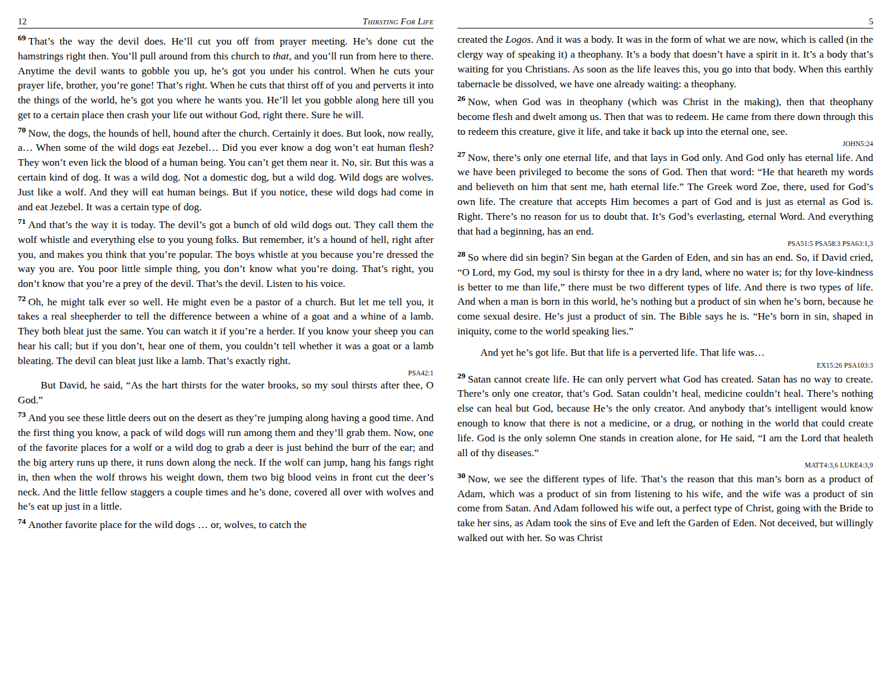12 Thirsting For Life
69 That’s the way the devil does. He’ll cut you off from prayer meeting. He’s done cut the hamstrings right then. You’ll pull around from this church to that, and you’ll run from here to there. Anytime the devil wants to gobble you up, he’s got you under his control. When he cuts your prayer life, brother, you’re gone! That’s right. When he cuts that thirst off of you and perverts it into the things of the world, he’s got you where he wants you. He’ll let you gobble along here till you get to a certain place then crash your life out without God, right there. Sure he will.
70 Now, the dogs, the hounds of hell, hound after the church. Certainly it does. But look, now really, a… When some of the wild dogs eat Jezebel… Did you ever know a dog won’t eat human flesh? They won’t even lick the blood of a human being. You can’t get them near it. No, sir. But this was a certain kind of dog. It was a wild dog. Not a domestic dog, but a wild dog. Wild dogs are wolves. Just like a wolf. And they will eat human beings. But if you notice, these wild dogs had come in and eat Jezebel. It was a certain type of dog.
71 And that’s the way it is today. The devil’s got a bunch of old wild dogs out. They call them the wolf whistle and everything else to you young folks. But remember, it’s a hound of hell, right after you, and makes you think that you’re popular. The boys whistle at you because you’re dressed the way you are. You poor little simple thing, you don’t know what you’re doing. That’s right, you don’t know that you’re a prey of the devil. That’s the devil. Listen to his voice.
72 Oh, he might talk ever so well. He might even be a pastor of a church. But let me tell you, it takes a real sheepherder to tell the difference between a whine of a goat and a whine of a lamb. They both bleat just the same. You can watch it if you’re a herder. If you know your sheep you can hear his call; but if you don’t, hear one of them, you couldn’t tell whether it was a goat or a lamb bleating. The devil can bleat just like a lamb. That’s exactly right.
PSA42:1
But David, he said, “As the hart thirsts for the water brooks, so my soul thirsts after thee, O God.”
73 And you see these little deers out on the desert as they’re jumping along having a good time. And the first thing you know, a pack of wild dogs will run among them and they’ll grab them. Now, one of the favorite places for a wolf or a wild dog to grab a deer is just behind the burr of the ear; and the big artery runs up there, it runs down along the neck. If the wolf can jump, hang his fangs right in, then when the wolf throws his weight down, them two big blood veins in front cut the deer’s neck. And the little fellow staggers a couple times and he’s done, covered all over with wolves and he’s eat up just in a little.
74 Another favorite place for the wild dogs … or, wolves, to catch the
5
created the Logos. And it was a body. It was in the form of what we are now, which is called (in the clergy way of speaking it) a theophany. It’s a body that doesn’t have a spirit in it. It’s a body that’s waiting for you Christians. As soon as the life leaves this, you go into that body. When this earthly tabernacle be dissolved, we have one already waiting: a theophany.
26 Now, when God was in theophany (which was Christ in the making), then that theophany become flesh and dwelt among us. Then that was to redeem. He came from there down through this to redeem this creature, give it life, and take it back up into the eternal one, see.
JOHN5:24
27 Now, there’s only one eternal life, and that lays in God only. And God only has eternal life. And we have been privileged to become the sons of God. Then that word: “He that heareth my words and believeth on him that sent me, hath eternal life.” The Greek word Zoe, there, used for God’s own life. The creature that accepts Him becomes a part of God and is just as eternal as God is. Right. There’s no reason for us to doubt that. It’s God’s everlasting, eternal Word. And everything that had a beginning, has an end.
PSA51:5 PSA58:3 PSA63:1,3
28 So where did sin begin? Sin began at the Garden of Eden, and sin has an end. So, if David cried, “O Lord, my God, my soul is thirsty for thee in a dry land, where no water is; for thy love-kindness is better to me than life,” there must be two different types of life. And there is two types of life. And when a man is born in this world, he’s nothing but a product of sin when he’s born, because he come sexual desire. He’s just a product of sin. The Bible says he is. “He’s born in sin, shaped in iniquity, come to the world speaking lies.”
And yet he’s got life. But that life is a perverted life. That life was…
EX15:26 PSA103:3
29 Satan cannot create life. He can only pervert what God has created. Satan has no way to create. There’s only one creator, that’s God. Satan couldn’t heal, medicine couldn’t heal. There’s nothing else can heal but God, because He’s the only creator. And anybody that’s intelligent would know enough to know that there is not a medicine, or a drug, or nothing in the world that could create life. God is the only solemn One stands in creation alone, for He said, “I am the Lord that healeth all of thy diseases.”
MATT4:3,6 LUKE4:3,9
30 Now, we see the different types of life. That’s the reason that this man’s born as a product of Adam, which was a product of sin from listening to his wife, and the wife was a product of sin come from Satan. And Adam followed his wife out, a perfect type of Christ, going with the Bride to take her sins, as Adam took the sins of Eve and left the Garden of Eden. Not deceived, but willingly walked out with her. So was Christ